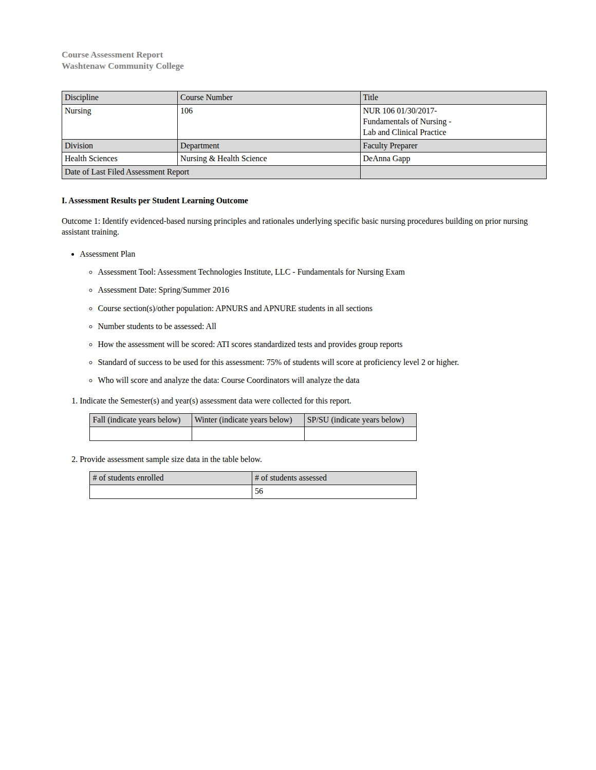Course Assessment Report
Washtenaw Community College
| Discipline | Course Number | Title |
| Nursing | 106 | NUR 106 01/30/2017- Fundamentals of Nursing - Lab and Clinical Practice |
| Division | Department | Faculty Preparer |
| Health Sciences | Nursing & Health Science | DeAnna Gapp |
| Date of Last Filed Assessment Report | |
I. Assessment Results per Student Learning Outcome
Outcome 1: Identify evidenced-based nursing principles and rationales underlying specific basic nursing procedures building on prior nursing assistant training.
Assessment Plan
Assessment Tool: Assessment Technologies Institute, LLC - Fundamentals for Nursing Exam
Assessment Date: Spring/Summer 2016
Course section(s)/other population: APNURS and APNURE students in all sections
Number students to be assessed: All
How the assessment will be scored: ATI scores standardized tests and provides group reports
Standard of success to be used for this assessment: 75% of students will score at proficiency level 2 or higher.
Who will score and analyze the data: Course Coordinators will analyze the data
Indicate the Semester(s) and year(s) assessment data were collected for this report.
| Fall (indicate years below) | Winter (indicate years below) | SP/SU (indicate years below) |
Provide assessment sample size data in the table below.
| # of students enrolled | # of students assessed |
| | 56 |